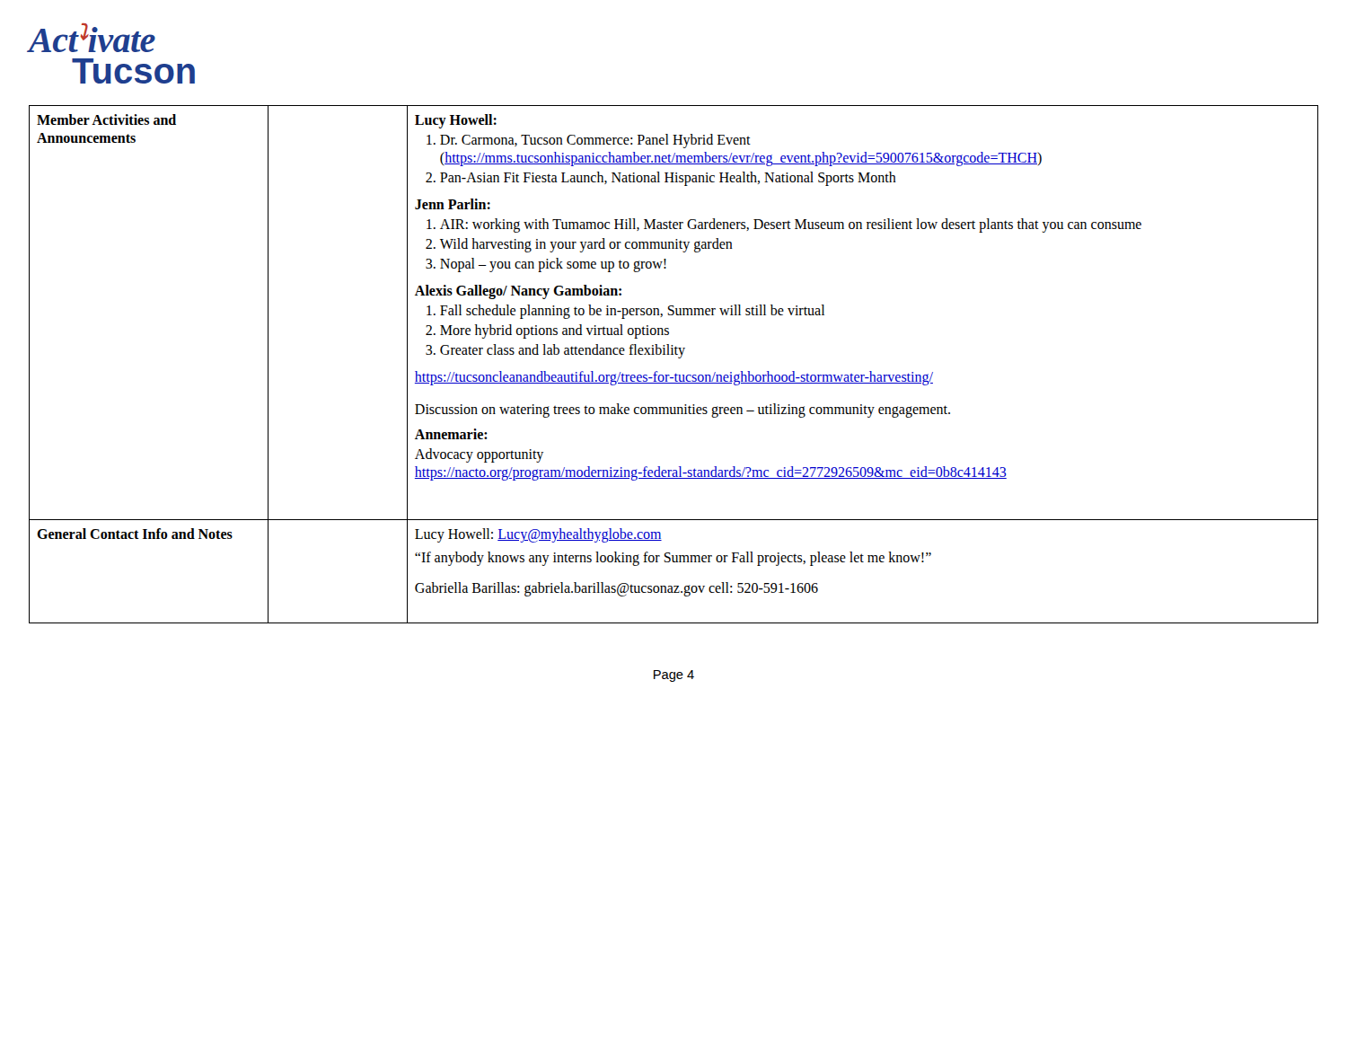Act⤵ivate Tucson
| Member Activities and Announcements | | Lucy Howell: Dr. Carmona, Tucson Commerce: Panel Hybrid Event ( https://mms.tucsonhispanicchamber.net/members/evr/reg_event.php?evid=59007615&orgcode=THCH ) Pan-Asian Fit Fiesta Launch, National Hispanic Health, National Sports Month Jenn Parlin: AIR: working with Tumamoc Hill, Master Gardeners, Desert Museum on resilient low desert plants that you can consume Wild harvesting in your yard or community garden Nopal – you can pick some up to grow! Alexis Gallego/ Nancy Gamboian: Fall schedule planning to be in-person, Summer will still be virtual More hybrid options and virtual options Greater class and lab attendance flexibility https://tucsoncleanandbeautiful.org/trees-for-tucson/neighborhood-stormwater-harvesting/ Discussion on watering trees to make communities green – utilizing community engagement. Annemarie: Advocacy opportunity https://nacto.org/program/modernizing-federal-standards/?mc_cid=2772926509&mc_eid=0b8c414143 |
| General Contact Info and Notes | | Lucy Howell: Lucy@myhealthyglobe.com “If anybody knows any interns looking for Summer or Fall projects, please let me know!” Gabriella Barillas: gabriela.barillas@tucsonaz.gov cell: 520-591-1606 |
Page 4